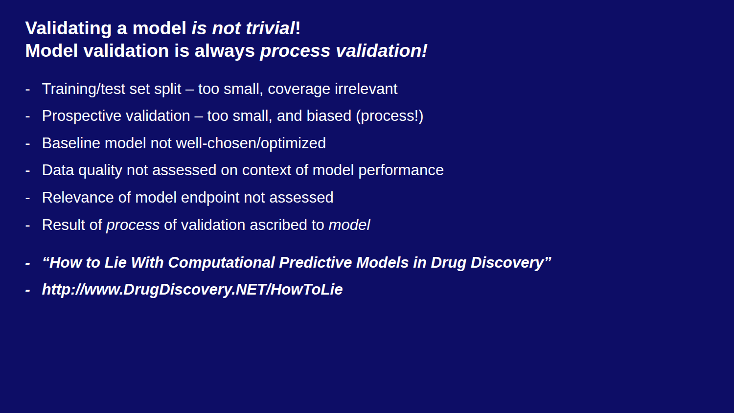Validating a model is not trivial!
Model validation is always process validation!
Training/test set split – too small, coverage irrelevant
Prospective validation – too small, and biased (process!)
Baseline model not well-chosen/optimized
Data quality not assessed on context of model performance
Relevance of model endpoint not assessed
Result of process of validation ascribed to model
“How to Lie With Computational Predictive Models in Drug Discovery”
http://www.DrugDiscovery.NET/HowToLie